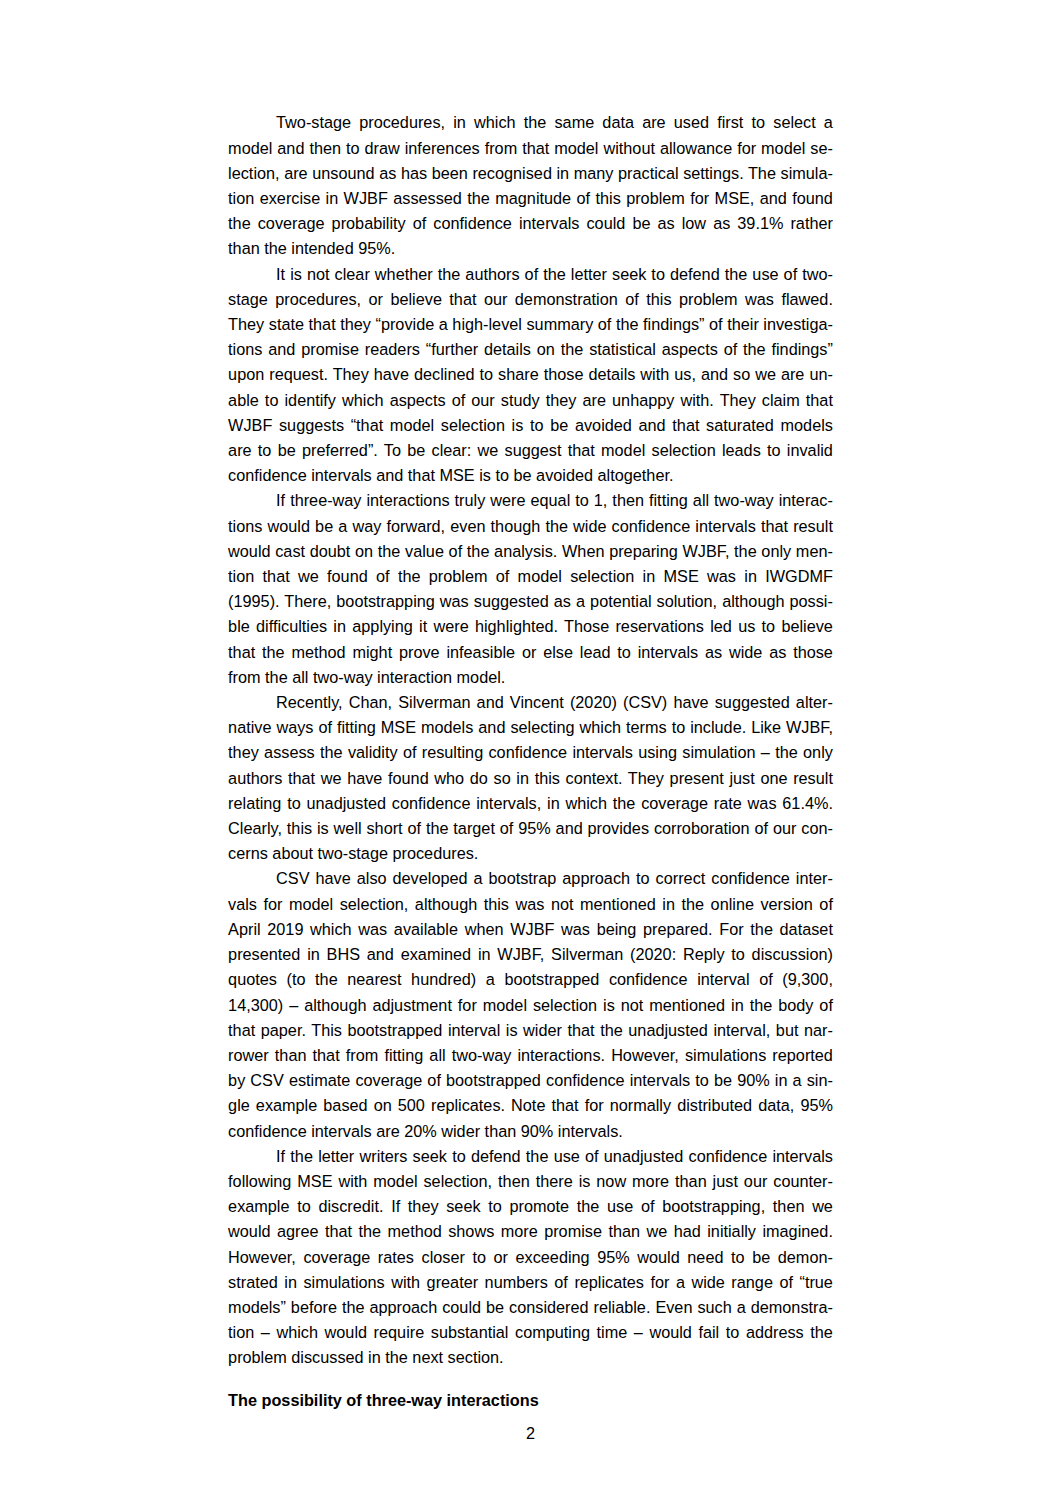Two-stage procedures, in which the same data are used first to select a model and then to draw inferences from that model without allowance for model selection, are unsound as has been recognised in many practical settings. The simulation exercise in WJBF assessed the magnitude of this problem for MSE, and found the coverage probability of confidence intervals could be as low as 39.1% rather than the intended 95%.
It is not clear whether the authors of the letter seek to defend the use of two-stage procedures, or believe that our demonstration of this problem was flawed. They state that they “provide a high-level summary of the findings” of their investigations and promise readers “further details on the statistical aspects of the findings” upon request. They have declined to share those details with us, and so we are unable to identify which aspects of our study they are unhappy with. They claim that WJBF suggests “that model selection is to be avoided and that saturated models are to be preferred”. To be clear: we suggest that model selection leads to invalid confidence intervals and that MSE is to be avoided altogether.
If three-way interactions truly were equal to 1, then fitting all two-way interactions would be a way forward, even though the wide confidence intervals that result would cast doubt on the value of the analysis. When preparing WJBF, the only mention that we found of the problem of model selection in MSE was in IWGDMF (1995). There, bootstrapping was suggested as a potential solution, although possible difficulties in applying it were highlighted. Those reservations led us to believe that the method might prove infeasible or else lead to intervals as wide as those from the all two-way interaction model.
Recently, Chan, Silverman and Vincent (2020) (CSV) have suggested alternative ways of fitting MSE models and selecting which terms to include. Like WJBF, they assess the validity of resulting confidence intervals using simulation – the only authors that we have found who do so in this context. They present just one result relating to unadjusted confidence intervals, in which the coverage rate was 61.4%. Clearly, this is well short of the target of 95% and provides corroboration of our concerns about two-stage procedures.
CSV have also developed a bootstrap approach to correct confidence intervals for model selection, although this was not mentioned in the online version of April 2019 which was available when WJBF was being prepared. For the dataset presented in BHS and examined in WJBF, Silverman (2020: Reply to discussion) quotes (to the nearest hundred) a bootstrapped confidence interval of (9,300, 14,300) – although adjustment for model selection is not mentioned in the body of that paper. This bootstrapped interval is wider that the unadjusted interval, but narrower than that from fitting all two-way interactions. However, simulations reported by CSV estimate coverage of bootstrapped confidence intervals to be 90% in a single example based on 500 replicates. Note that for normally distributed data, 95% confidence intervals are 20% wider than 90% intervals.
If the letter writers seek to defend the use of unadjusted confidence intervals following MSE with model selection, then there is now more than just our counter-example to discredit. If they seek to promote the use of bootstrapping, then we would agree that the method shows more promise than we had initially imagined. However, coverage rates closer to or exceeding 95% would need to be demonstrated in simulations with greater numbers of replicates for a wide range of “true models” before the approach could be considered reliable. Even such a demonstration – which would require substantial computing time – would fail to address the problem discussed in the next section.
The possibility of three-way interactions
2